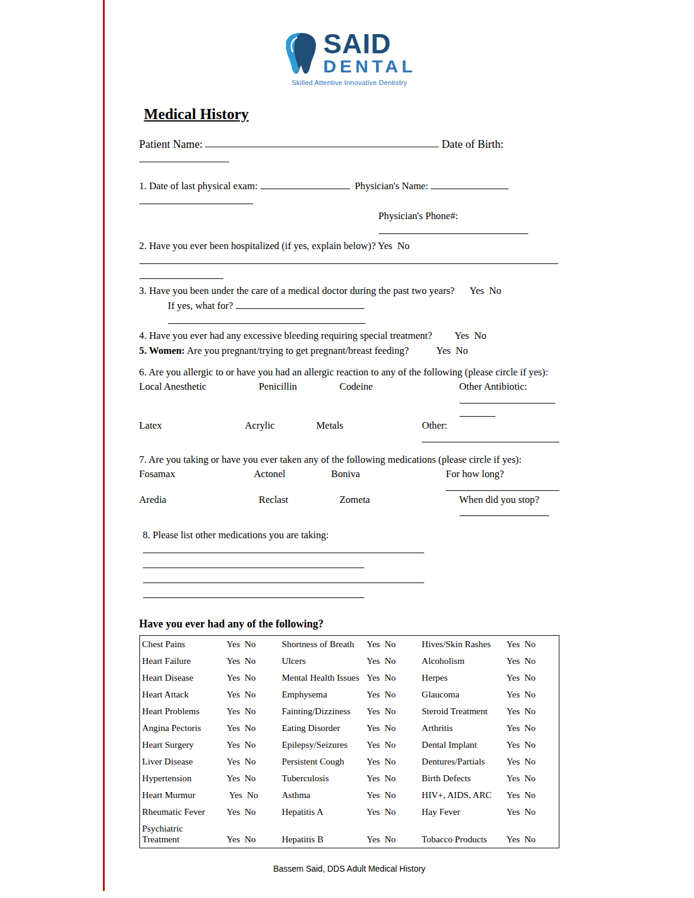SAID
DENTAL
Skilled Attentive Innovative Dentistry
Medical History
Patient Name: Date of Birth:
1. Date of last physical exam: Physician's Name:
Physician's Phone#:
2. Have you ever been hospitalized (if yes, explain below)? Yes No
3. Have you been under the care of a medical doctor during the past two years? Yes No
If yes, what for?
4. Have you ever had any excessive bleeding requiring special treatment? Yes No
5. Women: Are you pregnant/trying to get pregnant/breast feeding? Yes No
6. Are you allergic to or have you had an allergic reaction to any of the following (please circle if yes):
Local Anesthetic
Penicillin
Codeine
Other Antibiotic:
Latex
Acrylic
Metals
Other:
7. Are you taking or have you ever taken any of the following medications (please circle if yes):
Fosamax
Actonel
Boniva
For how long?
Aredia
Reclast
Zometa
When did you stop?
8. Please list other medications you are taking:
Have you ever had any of the following?
| Chest Pains | Yes No | Shortness of Breath | Yes No | Hives/Skin Rashes | Yes No |
| Heart Failure | Yes No | Ulcers | Yes No | Alcoholism | Yes No |
| Heart Disease | Yes No | Mental Health Issues | Yes No | Herpes | Yes No |
| Heart Attack | Yes No | Emphysema | Yes No | Glaucoma | Yes No |
| Heart Problems | Yes No | Fainting/Dizziness | Yes No | Steroid Treatment | Yes No |
| Angina Pectoris | Yes No | Eating Disorder | Yes No | Arthritis | Yes No |
| Heart Surgery | Yes No | Epilepsy/Seizures | Yes No | Dental Implant | Yes No |
| Liver Disease | Yes No | Persistent Cough | Yes No | Dentures/Partials | Yes No |
| Hypertension | Yes No | Tuberculosis | Yes No | Birth Defects | Yes No |
| Heart Murmur | Yes No | Asthma | Yes No | HIV+, AIDS, ARC | Yes No |
| Rheumatic Fever | Yes No | Hepatitis A | Yes No | Hay Fever | Yes No |
| Psychiatric Treatment | Yes No | Hepatitis B | Yes No | Tobacco Products | Yes No |
Bassem Said, DDS Adult Medical History